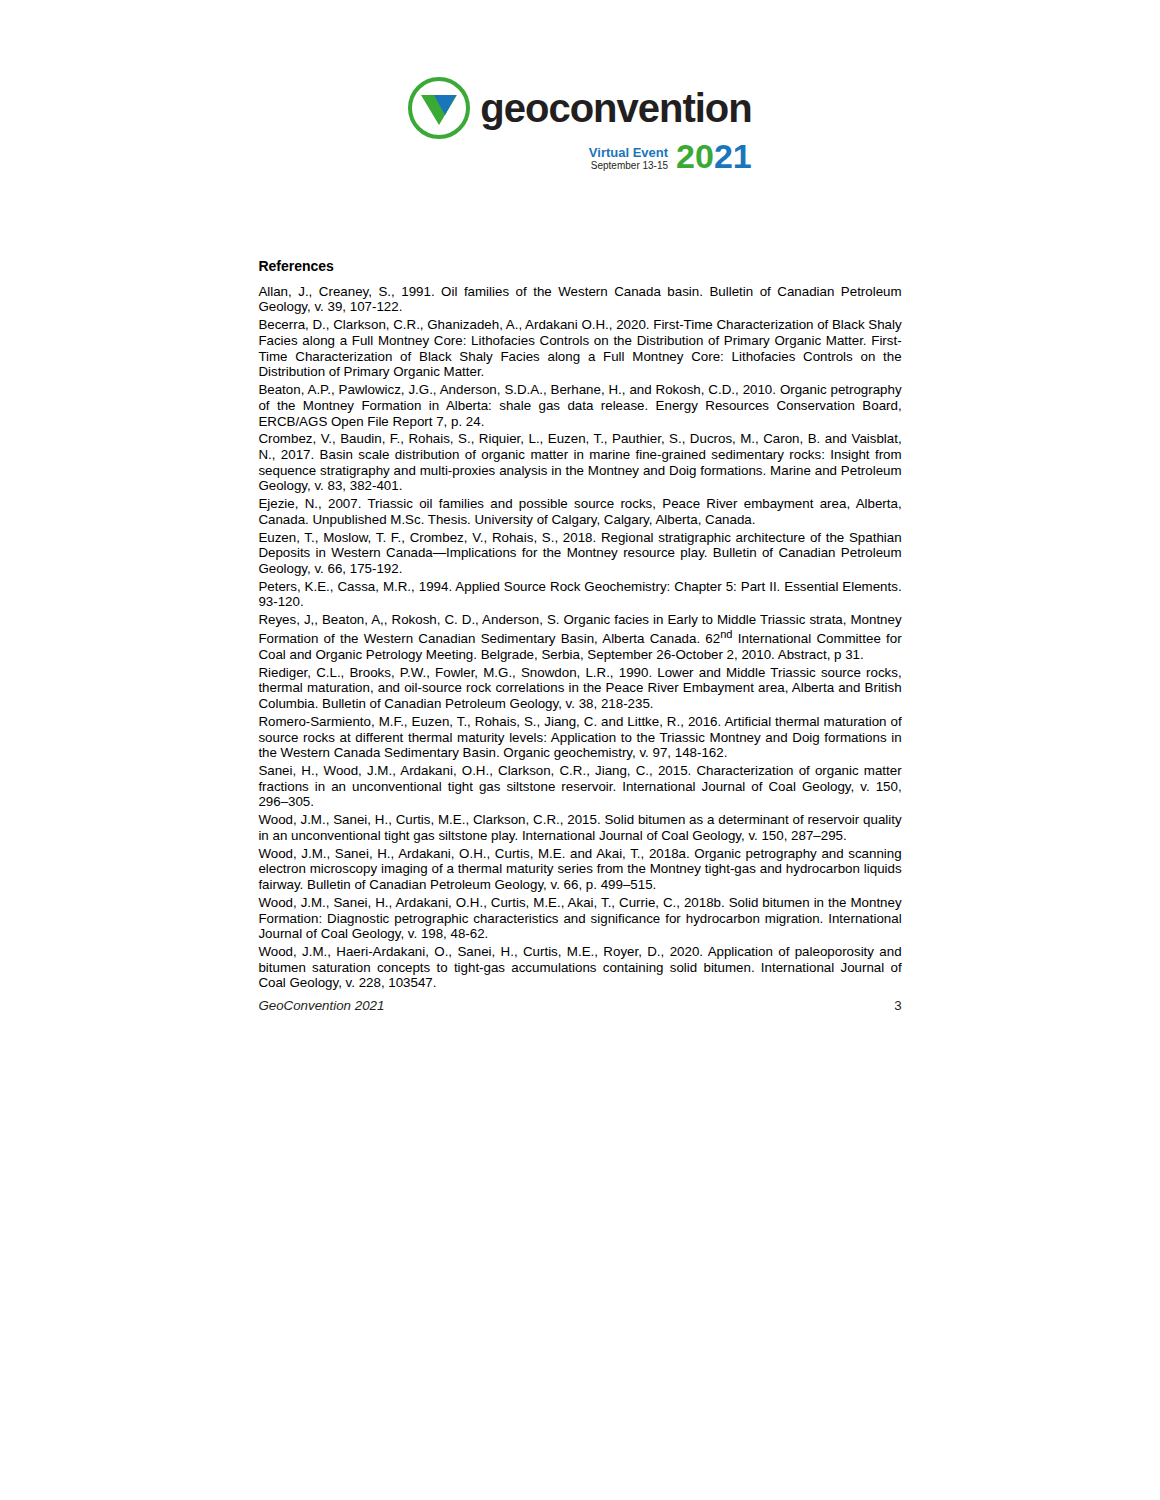geo convention
Virtual EventSeptember 13-15
2021
References
Allan, J., Creaney, S., 1991. Oil families of the Western Canada basin. Bulletin of Canadian Petroleum Geology, v. 39, 107-122.
Becerra, D., Clarkson, C.R., Ghanizadeh, A., Ardakani O.H., 2020. First-Time Characterization of Black Shaly Facies along a Full Montney Core: Lithofacies Controls on the Distribution of Primary Organic Matter. First-Time Characterization of Black Shaly Facies along a Full Montney Core: Lithofacies Controls on the Distribution of Primary Organic Matter.
Beaton, A.P., Pawlowicz, J.G., Anderson, S.D.A., Berhane, H., and Rokosh, C.D., 2010. Organic petrography of the Montney Formation in Alberta: shale gas data release. Energy Resources Conservation Board, ERCB/AGS Open File Report 7, p. 24.
Crombez, V., Baudin, F., Rohais, S., Riquier, L., Euzen, T., Pauthier, S., Ducros, M., Caron, B. and Vaisblat, N., 2017. Basin scale distribution of organic matter in marine fine-grained sedimentary rocks: Insight from sequence stratigraphy and multi-proxies analysis in the Montney and Doig formations. Marine and Petroleum Geology, v. 83, 382-401.
Ejezie, N., 2007. Triassic oil families and possible source rocks, Peace River embayment area, Alberta, Canada. Unpublished M.Sc. Thesis. University of Calgary, Calgary, Alberta, Canada.
Euzen, T., Moslow, T. F., Crombez, V., Rohais, S., 2018. Regional stratigraphic architecture of the Spathian Deposits in Western Canada—Implications for the Montney resource play. Bulletin of Canadian Petroleum Geology, v. 66, 175-192.
Peters, K.E., Cassa, M.R., 1994. Applied Source Rock Geochemistry: Chapter 5: Part II. Essential Elements. 93-120.
Reyes, J,, Beaton, A,, Rokosh, C. D., Anderson, S. Organic facies in Early to Middle Triassic strata, Montney Formation of the Western Canadian Sedimentary Basin, Alberta Canada. 62nd International Committee for Coal and Organic Petrology Meeting. Belgrade, Serbia, September 26-October 2, 2010. Abstract, p 31.
Riediger, C.L., Brooks, P.W., Fowler, M.G., Snowdon, L.R., 1990. Lower and Middle Triassic source rocks, thermal maturation, and oil-source rock correlations in the Peace River Embayment area, Alberta and British Columbia. Bulletin of Canadian Petroleum Geology, v. 38, 218-235.
Romero-Sarmiento, M.F., Euzen, T., Rohais, S., Jiang, C. and Littke, R., 2016. Artificial thermal maturation of source rocks at different thermal maturity levels: Application to the Triassic Montney and Doig formations in the Western Canada Sedimentary Basin. Organic geochemistry, v. 97, 148-162.
Sanei, H., Wood, J.M., Ardakani, O.H., Clarkson, C.R., Jiang, C., 2015. Characterization of organic matter fractions in an unconventional tight gas siltstone reservoir. International Journal of Coal Geology, v. 150, 296–305.
Wood, J.M., Sanei, H., Curtis, M.E., Clarkson, C.R., 2015. Solid bitumen as a determinant of reservoir quality in an unconventional tight gas siltstone play. International Journal of Coal Geology, v. 150, 287–295.
Wood, J.M., Sanei, H., Ardakani, O.H., Curtis, M.E. and Akai, T., 2018a. Organic petrography and scanning electron microscopy imaging of a thermal maturity series from the Montney tight-gas and hydrocarbon liquids fairway. Bulletin of Canadian Petroleum Geology, v. 66, p. 499–515.
Wood, J.M., Sanei, H., Ardakani, O.H., Curtis, M.E., Akai, T., Currie, C., 2018b. Solid bitumen in the Montney Formation: Diagnostic petrographic characteristics and significance for hydrocarbon migration. International Journal of Coal Geology, v. 198, 48-62.
Wood, J.M., Haeri-Ardakani, O., Sanei, H., Curtis, M.E., Royer, D., 2020. Application of paleoporosity and bitumen saturation concepts to tight-gas accumulations containing solid bitumen. International Journal of Coal Geology, v. 228, 103547.
GeoConvention 2021
3